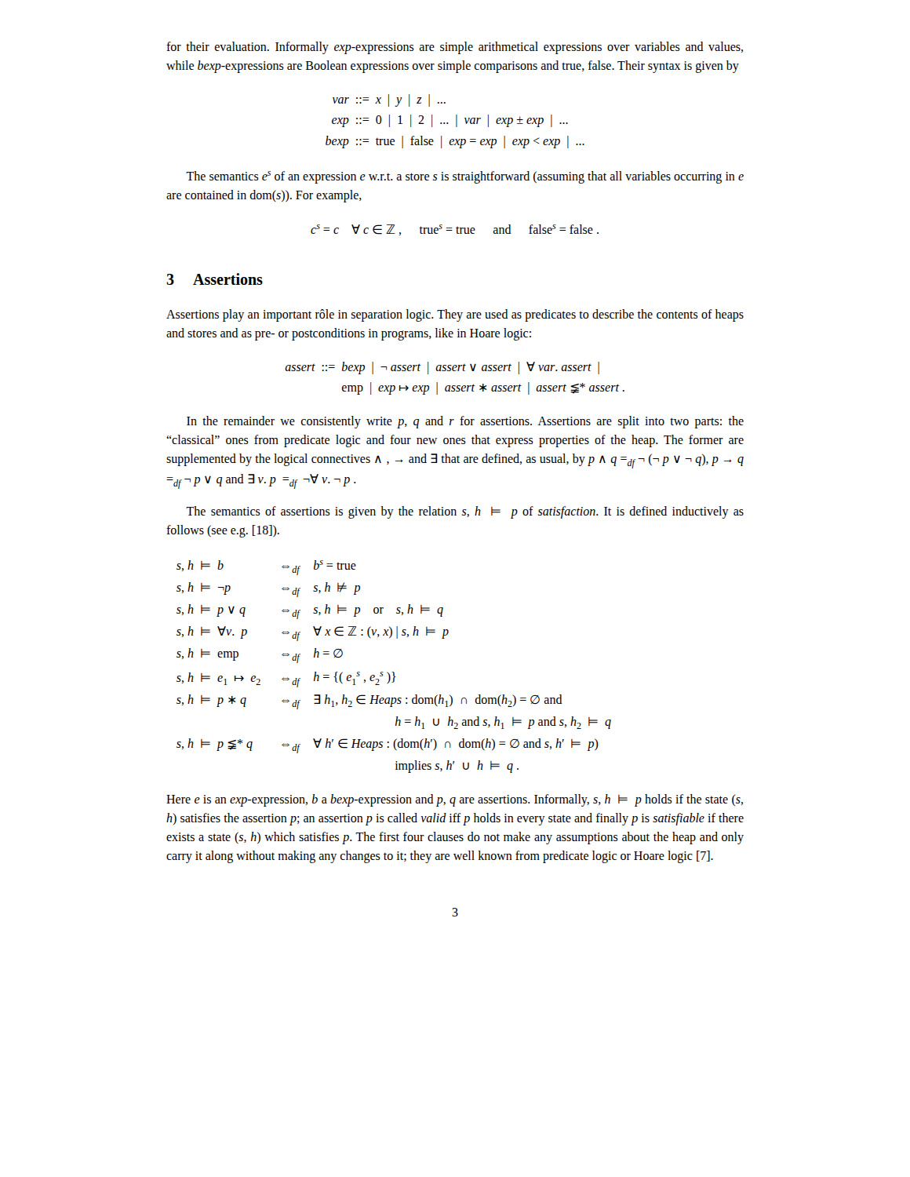for their evaluation. Informally exp-expressions are simple arithmetical expressions over variables and values, while bexp-expressions are Boolean expressions over simple comparisons and true, false. Their syntax is given by
var
::=
x | y | z | ...
exp
::=
0 | 1 | 2 | ... | var | exp ± exp | ...
bexp
::=
true | false | exp = exp | exp < exp | ...
The semantics es of an expression e w.r.t. a store s is straightforward (assuming that all variables occurring in e are contained in dom(s)). For example,
cs = c ∀ c ∈ ℤ , trues = true and falses = false .
3 Assertions
Assertions play an important rôle in separation logic. They are used as predicates to describe the contents of heaps and stores and as pre- or postconditions in programs, like in Hoare logic:
assert
::=
bexp | ¬ assert | assert ∨ assert | ∀ var. assert |
emp | exp ↦ exp | assert ∗ assert | assert ≨* assert .
In the remainder we consistently write p, q and r for assertions. Assertions are split into two parts: the “classical” ones from predicate logic and four new ones that express properties of the heap. The former are supplemented by the logical connectives ∧ , → and ∃ that are defined, as usual, by p ∧ q =df ¬ (¬ p ∨ ¬ q), p → q =df ¬ p ∨ q and ∃ v. p =df ¬∀ v. ¬ p .
The semantics of assertions is given by the relation s, h ⊨ p of satisfaction. It is defined inductively as follows (see e.g. [18]).
s, h ⊨ b
⇔df
bs = true
s, h ⊨ ¬p
⇔df
s, h ⊭ p
s, h ⊨ p ∨ q
⇔df
s, h ⊨ p or s, h ⊨ q
s, h ⊨ ∀v. p
⇔df
∀ x ∈ ℤ : (v, x) | s, h ⊨ p
s, h ⊨ emp
⇔df
h = ∅
s, h ⊨ e1 ↦ e2
⇔df
h = {( e1s , e2s )}
s, h ⊨ p ∗ q
⇔df
∃ h1, h2 ∈ Heaps : dom(h1) ∩ dom(h2) = ∅ and
h = h1 ∪ h2 and s, h1 ⊨ p and s, h2 ⊨ q
s, h ⊨ p ≨* q
⇔df
∀ h′ ∈ Heaps : (dom(h′) ∩ dom(h) = ∅ and s, h′ ⊨ p)
implies s, h′ ∪ h ⊨ q .
Here e is an exp-expression, b a bexp-expression and p, q are assertions. Informally, s, h ⊨ p holds if the state (s, h) satisfies the assertion p; an assertion p is called valid iff p holds in every state and finally p is satisfiable if there exists a state (s, h) which satisfies p. The first four clauses do not make any assumptions about the heap and only carry it along without making any changes to it; they are well known from predicate logic or Hoare logic [7].
3